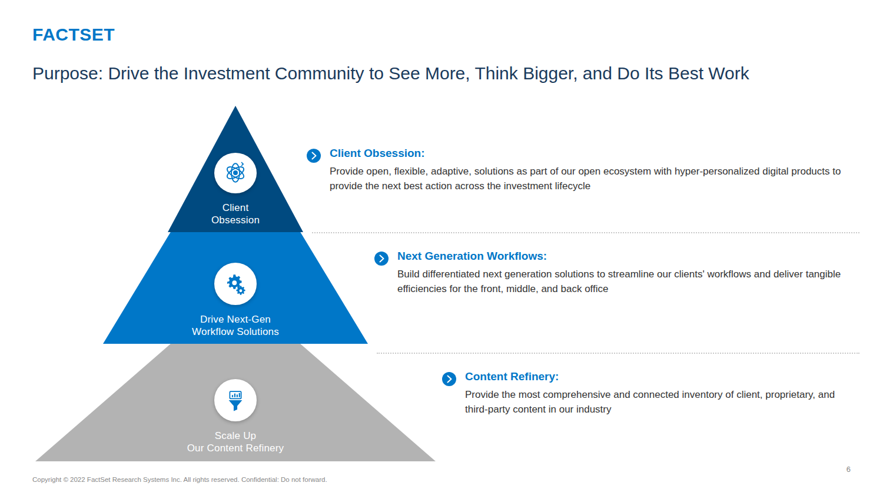FACTSET
Purpose: Drive the Investment Community to See More, Think Bigger, and Do Its Best Work
Client
Obsession
Drive Next-Gen
Workflow Solutions
Scale Up
Our Content Refinery
Client Obsession:
Provide open, flexible, adaptive, solutions as part of our open ecosystem with hyper-personalized digital products to provide the next best action across the investment lifecycle
Next Generation Workflows:
Build differentiated next generation solutions to streamline our clients' workflows and deliver tangible efficiencies for the front, middle, and back office
Content Refinery:
Provide the most comprehensive and connected inventory of client, proprietary, and third-party content in our industry
Copyright © 2022 FactSet Research Systems Inc. All rights reserved. Confidential: Do not forward.
6